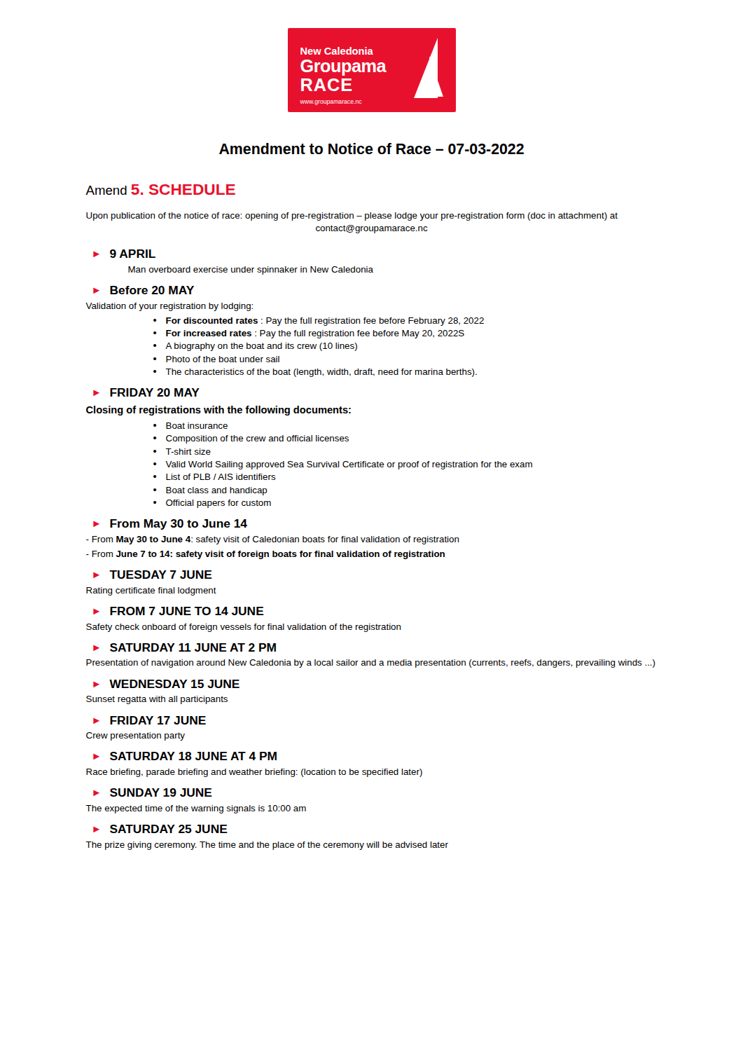New Caledonia
Groupama
RACE
www.groupamarace.nc
Amendment to Notice of Race – 07-03-2022
Amend 5. SCHEDULE
Upon publication of the notice of race: opening of pre-registration – please lodge your pre-registration form (doc in attachment) at contact@groupamarace.nc
9 APRIL
Man overboard exercise under spinnaker in New Caledonia
Before 20 MAY
Validation of your registration by lodging:
For discounted rates : Pay the full registration fee before February 28, 2022
For increased rates : Pay the full registration fee before May 20, 2022S
A biography on the boat and its crew (10 lines)
Photo of the boat under sail
The characteristics of the boat (length, width, draft, need for marina berths).
FRIDAY 20 MAY
Closing of registrations with the following documents:
Boat insurance
Composition of the crew and official licenses
T-shirt size
Valid World Sailing approved Sea Survival Certificate or proof of registration for the exam
List of PLB / AIS identifiers
Boat class and handicap
Official papers for custom
From May 30 to June 14
- From May 30 to June 4: safety visit of Caledonian boats for final validation of registration
- From June 7 to 14: safety visit of foreign boats for final validation of registration
TUESDAY 7 JUNE
Rating certificate final lodgment
FROM 7 JUNE TO 14 JUNE
Safety check onboard of foreign vessels for final validation of the registration
SATURDAY 11 JUNE AT 2 PM
Presentation of navigation around New Caledonia by a local sailor and a media presentation (currents, reefs, dangers, prevailing winds ...)
WEDNESDAY 15 JUNE
Sunset regatta with all participants
FRIDAY 17 JUNE
Crew presentation party
SATURDAY 18 JUNE AT 4 PM
Race briefing, parade briefing and weather briefing: (location to be specified later)
SUNDAY 19 JUNE
The expected time of the warning signals is 10:00 am
SATURDAY 25 JUNE
The prize giving ceremony. The time and the place of the ceremony will be advised later